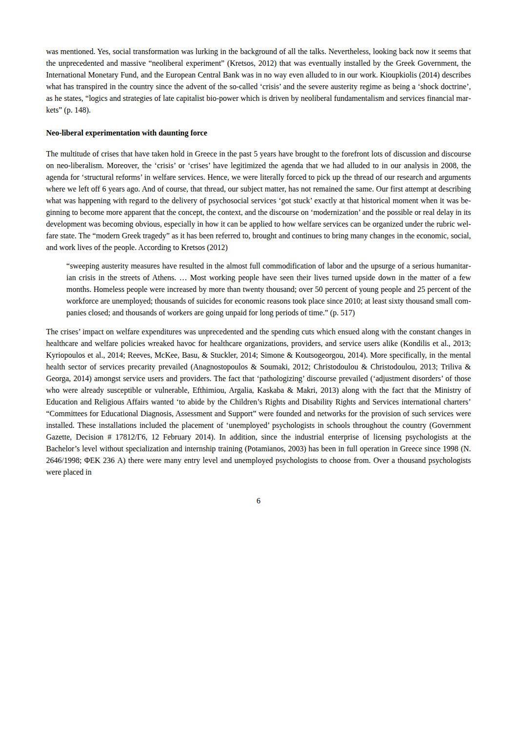was mentioned. Yes, social transformation was lurking in the background of all the talks. Nevertheless, looking back now it seems that the unprecedented and massive “neoliberal experiment” (Kretsos, 2012) that was eventually installed by the Greek Government, the International Monetary Fund, and the European Central Bank was in no way even alluded to in our work. Kioupkiolis (2014) describes what has transpired in the country since the advent of the so-called ‘crisis’ and the severe austerity regime as being a ‘shock doctrine’, as he states, “logics and strategies of late capitalist bio-power which is driven by neoliberal fundamentalism and services financial markets” (p. 148).
Neo-liberal experimentation with daunting force
The multitude of crises that have taken hold in Greece in the past 5 years have brought to the forefront lots of discussion and discourse on neo-liberalism. Moreover, the ‘crisis’ or ‘crises’ have legitimized the agenda that we had alluded to in our analysis in 2008, the agenda for ‘structural reforms’ in welfare services. Hence, we were literally forced to pick up the thread of our research and arguments where we left off 6 years ago. And of course, that thread, our subject matter, has not remained the same. Our first attempt at describing what was happening with regard to the delivery of psychosocial services ‘got stuck’ exactly at that historical moment when it was beginning to become more apparent that the concept, the context, and the discourse on ‘modernization’ and the possible or real delay in its development was becoming obvious, especially in how it can be applied to how welfare services can be organized under the rubric welfare state. The “modern Greek tragedy” as it has been referred to, brought and continues to bring many changes in the economic, social, and work lives of the people. According to Kretsos (2012)
“sweeping austerity measures have resulted in the almost full commodification of labor and the upsurge of a serious humanitarian crisis in the streets of Athens. … Most working people have seen their lives turned upside down in the matter of a few months. Homeless people were increased by more than twenty thousand; over 50 percent of young people and 25 percent of the workforce are unemployed; thousands of suicides for economic reasons took place since 2010; at least sixty thousand small companies closed; and thousands of workers are going unpaid for long periods of time.” (p. 517)
The crises’ impact on welfare expenditures was unprecedented and the spending cuts which ensued along with the constant changes in healthcare and welfare policies wreaked havoc for healthcare organizations, providers, and service users alike (Kondilis et al., 2013; Kyriopoulos et al., 2014; Reeves, McKee, Basu, & Stuckler, 2014; Simone & Koutsogeorgou, 2014). More specifically, in the mental health sector of services precarity prevailed (Anagnostopoulos & Soumaki, 2012; Christodoulou & Christodoulou, 2013; Triliva & Georga, 2014) amongst service users and providers. The fact that ‘pathologizing’ discourse prevailed (‘adjustment disorders’ of those who were already susceptible or vulnerable, Efthimiou, Argalia, Kaskaba & Makri, 2013) along with the fact that the Ministry of Education and Religious Affairs wanted ‘to abide by the Children’s Rights and Disability Rights and Services international charters’ “Committees for Educational Diagnosis, Assessment and Support” were founded and networks for the provision of such services were installed. These installations included the placement of ‘unemployed’ psychologists in schools throughout the country (Government Gazette, Decision # 17812/Γ6, 12 February 2014). In addition, since the industrial enterprise of licensing psychologists at the Bachelor’s level without specialization and internship training (Potamianos, 2003) has been in full operation in Greece since 1998 (N. 2646/1998; ΦΕΚ 236 A) there were many entry level and unemployed psychologists to choose from. Over a thousand psychologists were placed in
6